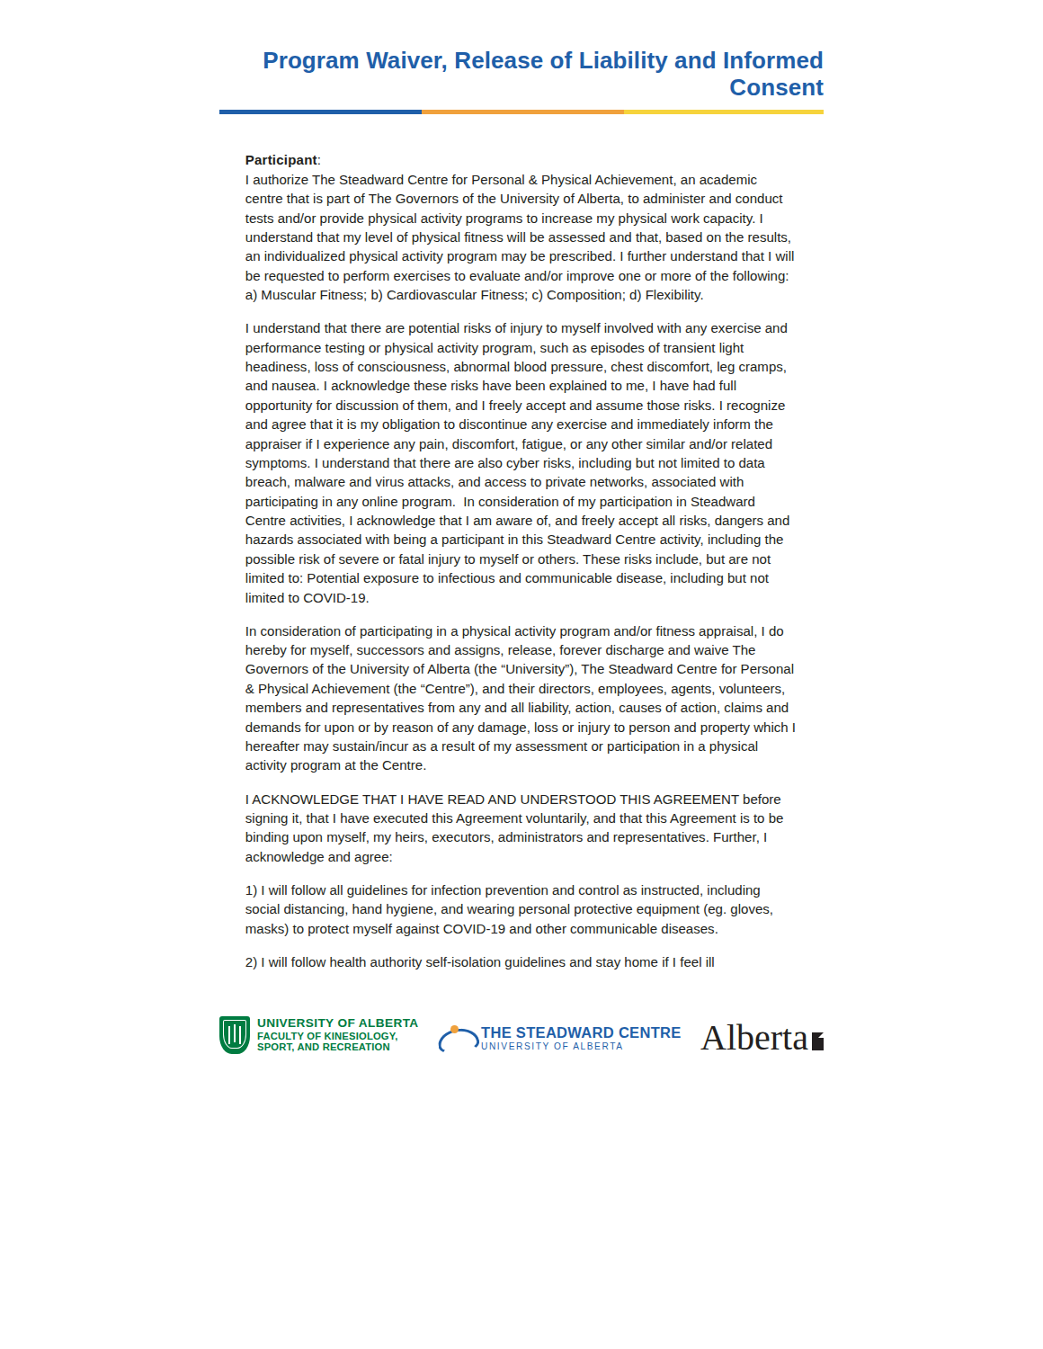Program Waiver, Release of Liability and Informed Consent
Participant:
I authorize The Steadward Centre for Personal & Physical Achievement, an academic centre that is part of The Governors of the University of Alberta, to administer and conduct tests and/or provide physical activity programs to increase my physical work capacity. I understand that my level of physical fitness will be assessed and that, based on the results, an individualized physical activity program may be prescribed. I further understand that I will be requested to perform exercises to evaluate and/or improve one or more of the following: a) Muscular Fitness; b) Cardiovascular Fitness; c) Composition; d) Flexibility.
I understand that there are potential risks of injury to myself involved with any exercise and performance testing or physical activity program, such as episodes of transient light headiness, loss of consciousness, abnormal blood pressure, chest discomfort, leg cramps, and nausea. I acknowledge these risks have been explained to me, I have had full opportunity for discussion of them, and I freely accept and assume those risks. I recognize and agree that it is my obligation to discontinue any exercise and immediately inform the appraiser if I experience any pain, discomfort, fatigue, or any other similar and/or related symptoms. I understand that there are also cyber risks, including but not limited to data breach, malware and virus attacks, and access to private networks, associated with participating in any online program. In consideration of my participation in Steadward Centre activities, I acknowledge that I am aware of, and freely accept all risks, dangers and hazards associated with being a participant in this Steadward Centre activity, including the possible risk of severe or fatal injury to myself or others. These risks include, but are not limited to: Potential exposure to infectious and communicable disease, including but not limited to COVID-19.
In consideration of participating in a physical activity program and/or fitness appraisal, I do hereby for myself, successors and assigns, release, forever discharge and waive The Governors of the University of Alberta (the “University”), The Steadward Centre for Personal & Physical Achievement (the “Centre”), and their directors, employees, agents, volunteers, members and representatives from any and all liability, action, causes of action, claims and demands for upon or by reason of any damage, loss or injury to person and property which I hereafter may sustain/incur as a result of my assessment or participation in a physical activity program at the Centre.
I ACKNOWLEDGE THAT I HAVE READ AND UNDERSTOOD THIS AGREEMENT before signing it, that I have executed this Agreement voluntarily, and that this Agreement is to be binding upon myself, my heirs, executors, administrators and representatives. Further, I acknowledge and agree:
1) I will follow all guidelines for infection prevention and control as instructed, including social distancing, hand hygiene, and wearing personal protective equipment (eg. gloves, masks) to protect myself against COVID-19 and other communicable diseases.
2) I will follow health authority self-isolation guidelines and stay home if I feel ill
UNIVERSITY OF ALBERTA FACULTY OF KINESIOLOGY, SPORT, AND RECREATION
THE STEADWARD CENTRE UNIVERSITY OF ALBERTA
Alberta